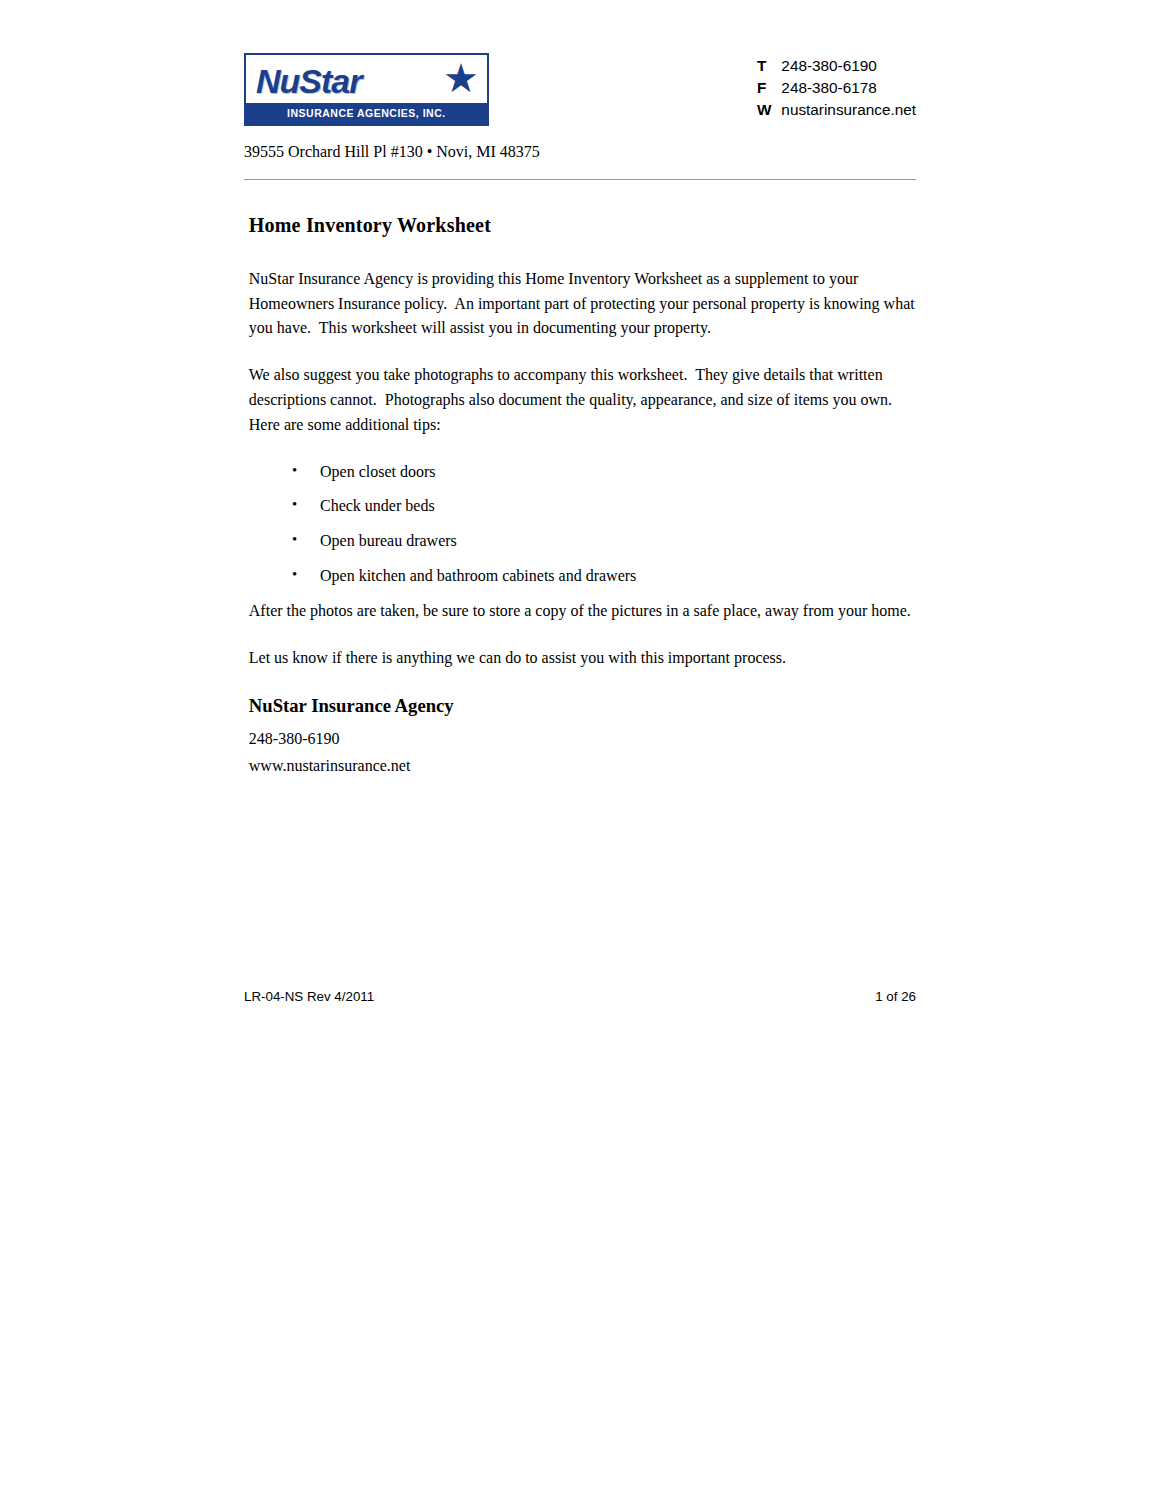NuStar ★
INSURANCE AGENCIES, INC.
| T | 248-380-6190 |
| F | 248-380-6178 |
| W | nustarinsurance.net |
39555 Orchard Hill Pl #130 • Novi, MI 48375
Home Inventory Worksheet
NuStar Insurance Agency is providing this Home Inventory Worksheet as a supplement to your Homeowners Insurance policy. An important part of protecting your personal property is knowing what you have. This worksheet will assist you in documenting your property.
We also suggest you take photographs to accompany this worksheet. They give details that written descriptions cannot. Photographs also document the quality, appearance, and size of items you own. Here are some additional tips:
Open closet doors
Check under beds
Open bureau drawers
Open kitchen and bathroom cabinets and drawers
After the photos are taken, be sure to store a copy of the pictures in a safe place, away from your home.
Let us know if there is anything we can do to assist you with this important process.
NuStar Insurance Agency
248-380-6190
www.nustarinsurance.net
LR-04-NS Rev 4/2011 1 of 26